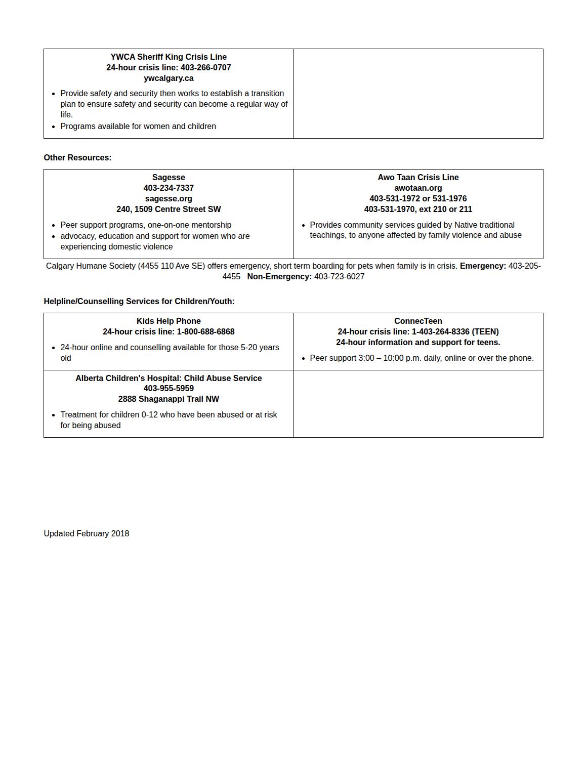| YWCA Sheriff King Crisis Line 24-hour crisis line: 403-266-0707 ywcalgary.ca Provide safety and security then works to establish a transition plan to ensure safety and security can become a regular way of life. Programs available for women and children | |
Other Resources:
| Sagesse 403-234-7337 sagesse.org 240, 1509 Centre Street SW Peer support programs, one-on-one mentorship advocacy, education and support for women who are experiencing domestic violence | Awo Taan Crisis Line awotaan.org 403-531-1972 or 531-1976 403-531-1970, ext 210 or 211 Provides community services guided by Native traditional teachings, to anyone affected by family violence and abuse |
Calgary Humane Society (4455 110 Ave SE) offers emergency, short term boarding for pets when family is in crisis. Emergency: 403-205-4455 Non-Emergency: 403-723-6027
Helpline/Counselling Services for Children/Youth:
| Kids Help Phone 24-hour crisis line: 1-800-688-6868 24-hour online and counselling available for those 5-20 years old | ConnecTeen 24-hour crisis line: 1-403-264-8336 (TEEN) 24-hour information and support for teens. Peer support 3:00 – 10:00 p.m. daily, online or over the phone. |
| Alberta Children's Hospital: Child Abuse Service 403-955-5959 2888 Shaganappi Trail NW Treatment for children 0-12 who have been abused or at risk for being abused | |
Updated February 2018